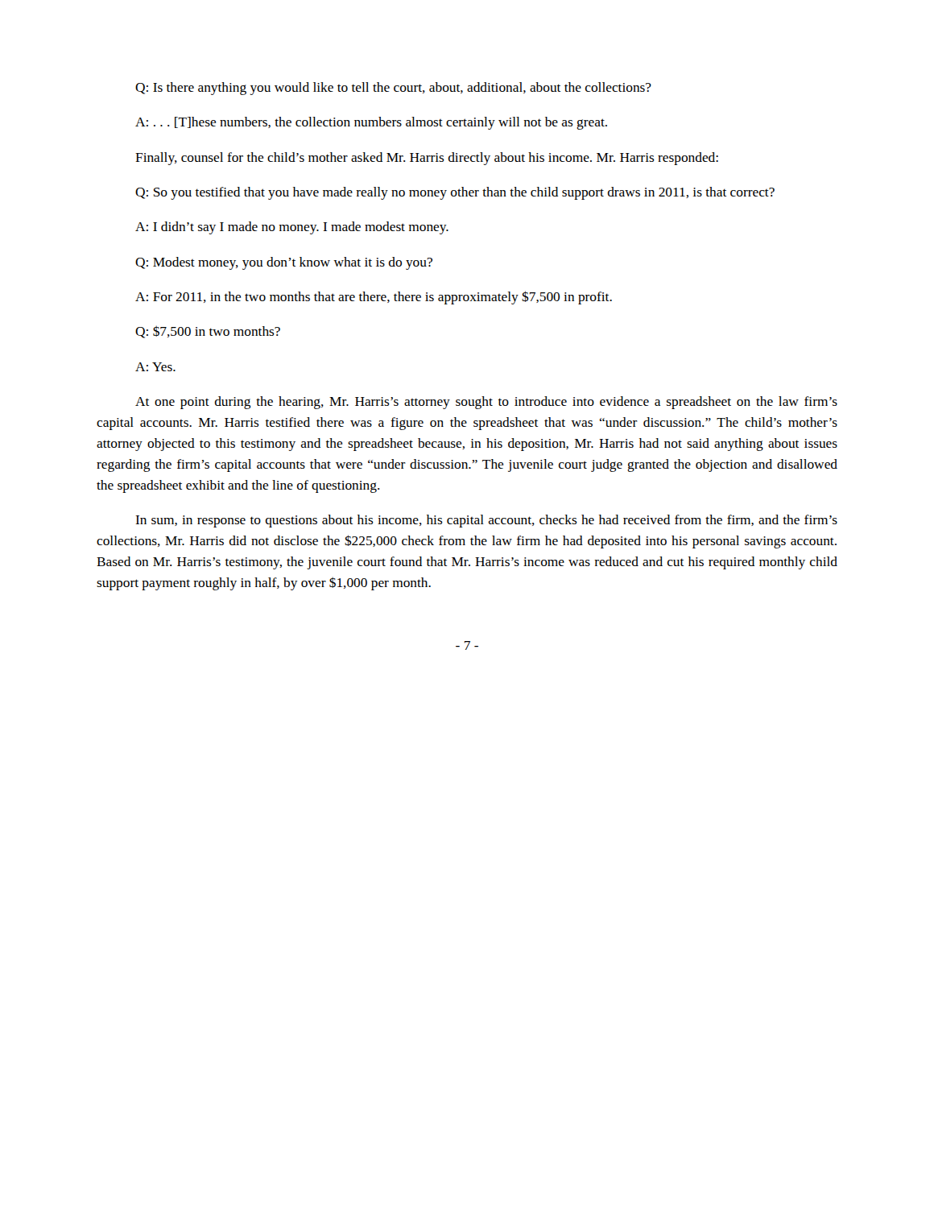Q: Is there anything you would like to tell the court, about, additional, about the collections?
A: . . . [T]hese numbers, the collection numbers almost certainly will not be as great.
Finally, counsel for the child’s mother asked Mr. Harris directly about his income. Mr. Harris responded:
Q: So you testified that you have made really no money other than the child support draws in 2011, is that correct?
A: I didn’t say I made no money. I made modest money.
Q: Modest money, you don’t know what it is do you?
A: For 2011, in the two months that are there, there is approximately $7,500 in profit.
Q: $7,500 in two months?
A: Yes.
At one point during the hearing, Mr. Harris’s attorney sought to introduce into evidence a spreadsheet on the law firm’s capital accounts. Mr. Harris testified there was a figure on the spreadsheet that was “under discussion.” The child’s mother’s attorney objected to this testimony and the spreadsheet because, in his deposition, Mr. Harris had not said anything about issues regarding the firm’s capital accounts that were “under discussion.” The juvenile court judge granted the objection and disallowed the spreadsheet exhibit and the line of questioning.
In sum, in response to questions about his income, his capital account, checks he had received from the firm, and the firm’s collections, Mr. Harris did not disclose the $225,000 check from the law firm he had deposited into his personal savings account. Based on Mr. Harris’s testimony, the juvenile court found that Mr. Harris’s income was reduced and cut his required monthly child support payment roughly in half, by over $1,000 per month.
- 7 -